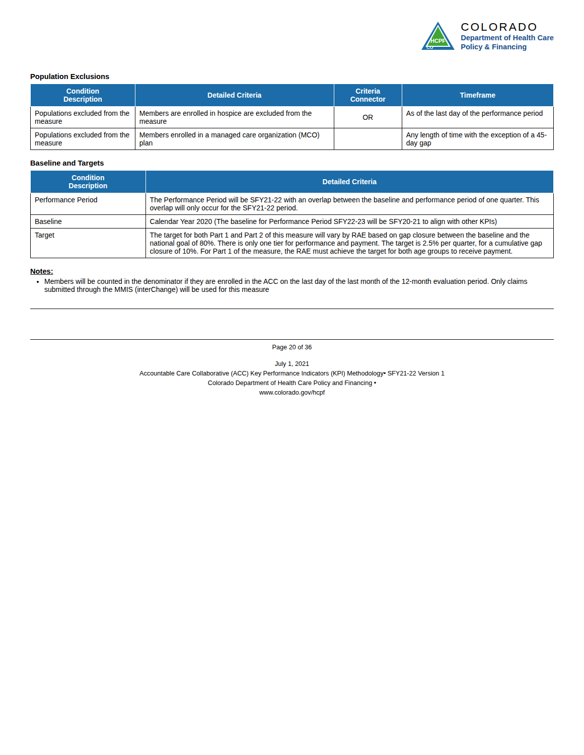HCPF CO
COLORADO
Department of Health Care
Policy & Financing
Population Exclusions
| Condition Description | Detailed Criteria | Criteria Connector | Timeframe |
| --- | --- | --- | --- |
| Populations excluded from the measure | Members are enrolled in hospice are excluded from the measure | OR | As of the last day of the performance period |
| Populations excluded from the measure | Members enrolled in a managed care organization (MCO) plan | | Any length of time with the exception of a 45-day gap |
Baseline and Targets
| Condition Description | Detailed Criteria |
| --- | --- |
| Performance Period | The Performance Period will be SFY21-22 with an overlap between the baseline and performance period of one quarter. This overlap will only occur for the SFY21-22 period. |
| Baseline | Calendar Year 2020 (The baseline for Performance Period SFY22-23 will be SFY20-21 to align with other KPIs) |
| Target | The target for both Part 1 and Part 2 of this measure will vary by RAE based on gap closure between the baseline and the national goal of 80%. There is only one tier for performance and payment. The target is 2.5% per quarter, for a cumulative gap closure of 10%. For Part 1 of the measure, the RAE must achieve the target for both age groups to receive payment. |
Notes:
Members will be counted in the denominator if they are enrolled in the ACC on the last day of the last month of the 12-month evaluation period. Only claims submitted through the MMIS (interChange) will be used for this measure
Page 20 of 36
July 1, 2021
Accountable Care Collaborative (ACC) Key Performance Indicators (KPI) Methodology• SFY21-22 Version 1
Colorado Department of Health Care Policy and Financing •
www.colorado.gov/hcpf